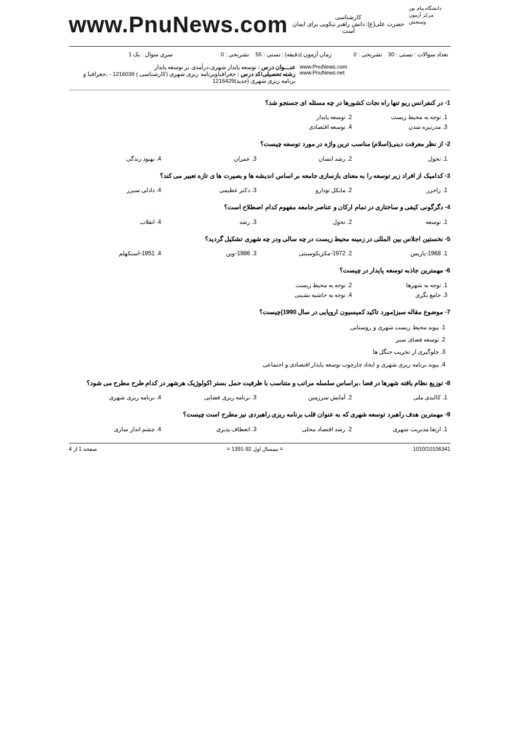دانشگاه پیام نور
مرکز آزمون وسنجش
کارشناسی
حضرت علی(ع): دانش راهبر نیکویی برای ایمان است
www. PnuNews. com
| تعداد سوالات : تستی : 30 تشریحی : 0 | زمان آزمون (دقیقه) : تستی : 55 تشریحی : 0 | سری سوال : یک 1 |
| www.PnuNews.com www.PnuNews.net | عنـــوان درس : توسعه پایدار شهری،درآمدی بر توسعه پایدار رشته تحصیلی/کد درس : جغرافیاوبرنامه ریزی شهری (کارشناسی ) 1216039 - ،جغرافیا و برنامه ریزی شهری (جدید)1216429 |
1- در کنفرانس ریو تنها راه نجات کشورها در چه مسئله ای جستجو شد؟
| 1. توجه به محیط زیست | 2. توسعه پایدار | | |
| 3. مدرنیزه شدن | 4. توسعه اقتصادی | | |
2- از نظر معرفت دینی(اسلام) مناسب ترین واژه در مورد توسعه چیست؟
| 1. تحول | 2. رشد انسان | 3. عمران | 4. بهبود زندگی |
3- کدامیک از افراد زیر توسعه را به معنای بازسازی جامعه بر اساس اندیشه ها و بصیرت ها ی تازه تعبیر می کند؟
| 1. راجرز | 2. مایکل تودارو | 3. دکتر عظیمی | 4. دادلی سیرز |
4- دگرگونی کیفی و ساختاری در تمام ارکان و عناصر جامعه مفهوم کدام اصطلاح است؟
| 1. توسعه | 2. تحول | 3. رشد | 4. انقلاب |
5- نخستین اجلاس بین المللی در زمینه محیط زیست در چه سالی ودر چه شهری تشکیل گردید؟
| 1. 1968-پاریس | 2. 1972-مکزیکوسیتی | 3. 1986-وین | 4. 1951-استکهلم |
6- مهمترین جاذبه توسعه پایدار در چیست؟
| 1. توجه به شهرها | 2. توجه به محیط زیست | | |
| 3. جامع نگری | 4. توجه به حاشیه نشینی | | |
7- موضوع مقاله سبز(مورد تاکید کمیسیون اروپایی در سال 1990)چیست؟
1. پیوند محیط زیست شهری و روستایی
2. توسعه فضای سبز
3. جلوگیری از تخریب جنگل ها
4. پیوند برنامه ریزی شهری و ایجاد چارچوب توسعه پایدار اقتصادی و اجتماعی
8- توزیع نظام یافته شهرها در فضا ،براساس سلسله مراتب و متناسب با ظرفیت حمل بستر اکولوژیک هرشهر در کدام طرح مطرح می شود؟
| 1. کالبدی ملی | 2. آمایش سرزمین | 3. برنامه ریزی فضایی | 4. برنامه ریزی شهری |
9- مهمترین هدف راهبرد توسعه شهری که به عنوان قلب برنامه ریزی راهبردی نیز مطرح است چیست؟
| 1. ارتقا مدیریت شهری | 2. رشد اقتصاد محلی | 3. انعطاف پذیری | 4. چشم انداز سازی |
1010/10106341
= نیمسال اول 92-1391 =
صفحه 1 از 4